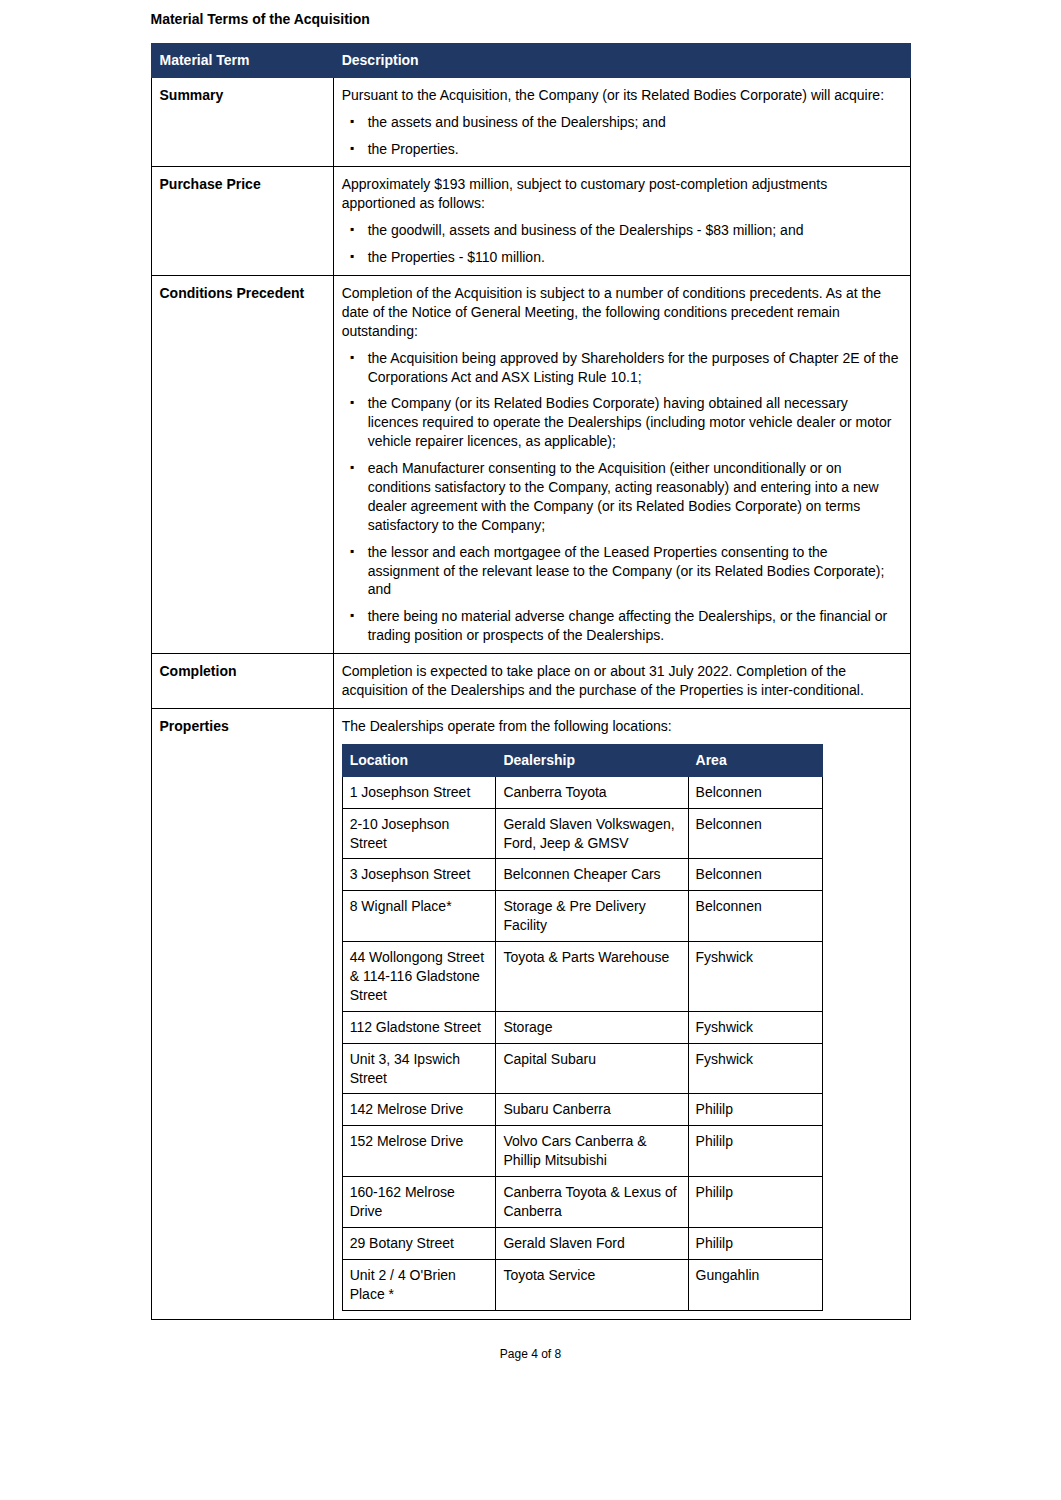Material Terms of the Acquisition
| Material Term | Description |
| --- | --- |
| Summary | Pursuant to the Acquisition, the Company (or its Related Bodies Corporate) will acquire: the assets and business of the Dealerships; and the Properties. |
| Purchase Price | Approximately $193 million, subject to customary post-completion adjustments apportioned as follows: the goodwill, assets and business of the Dealerships - $83 million; and the Properties - $110 million. |
| Conditions Precedent | Completion of the Acquisition is subject to a number of conditions precedents. As at the date of the Notice of General Meeting, the following conditions precedent remain outstanding: the Acquisition being approved by Shareholders for the purposes of Chapter 2E of the Corporations Act and ASX Listing Rule 10.1; the Company (or its Related Bodies Corporate) having obtained all necessary licences required to operate the Dealerships (including motor vehicle dealer or motor vehicle repairer licences, as applicable); each Manufacturer consenting to the Acquisition (either unconditionally or on conditions satisfactory to the Company, acting reasonably) and entering into a new dealer agreement with the Company (or its Related Bodies Corporate) on terms satisfactory to the Company; the lessor and each mortgagee of the Leased Properties consenting to the assignment of the relevant lease to the Company (or its Related Bodies Corporate); and there being no material adverse change affecting the Dealerships, or the financial or trading position or prospects of the Dealerships. |
| Completion | Completion is expected to take place on or about 31 July 2022. Completion of the acquisition of the Dealerships and the purchase of the Properties is inter-conditional. |
| Properties | The Dealerships operate from the following locations: / Location / Dealership / Area / / --- / --- / --- / / 1 Josephson Street / Canberra Toyota / Belconnen / / 2-10 Josephson Street / Gerald Slaven Volkswagen, Ford, Jeep & GMSV / Belconnen / / 3 Josephson Street / Belconnen Cheaper Cars / Belconnen / / 8 Wignall Place* / Storage & Pre Delivery Facility / Belconnen / / 44 Wollongong Street & 114-116 Gladstone Street / Toyota & Parts Warehouse / Fyshwick / / 112 Gladstone Street / Storage / Fyshwick / / Unit 3, 34 Ipswich Street / Capital Subaru / Fyshwick / / 142 Melrose Drive / Subaru Canberra / Phililp / / 152 Melrose Drive / Volvo Cars Canberra & Phillip Mitsubishi / Phililp / / 160-162 Melrose Drive / Canberra Toyota & Lexus of Canberra / Phililp / / 29 Botany Street / Gerald Slaven Ford / Phililp / / Unit 2 / 4 O'Brien Place * / Toyota Service / Gungahlin / |
Page 4 of 8